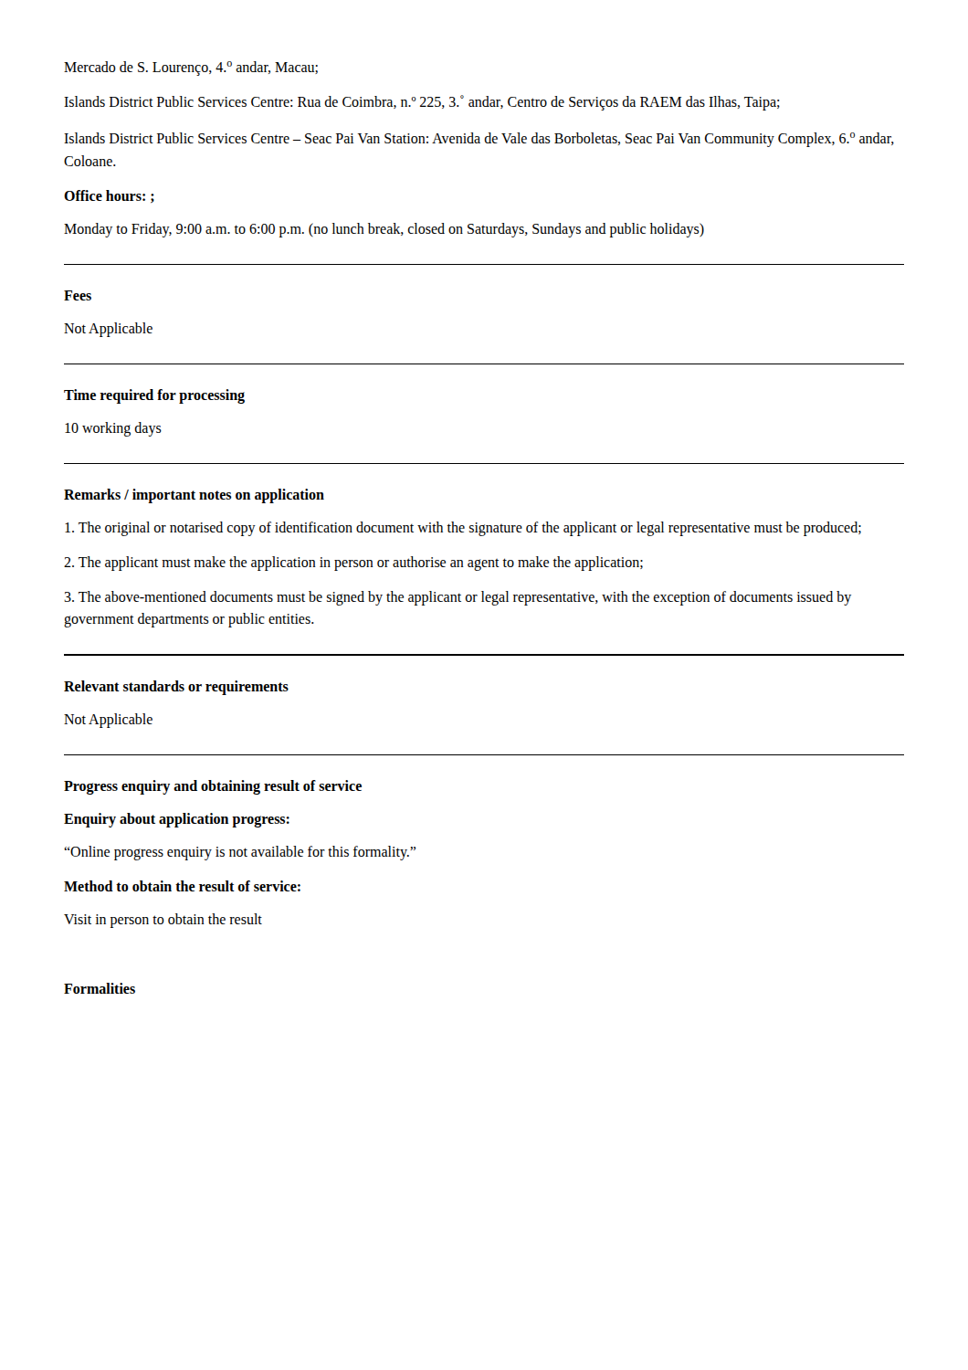Mercado de S. Lourenço, 4.o andar, Macau;
Islands District Public Services Centre: Rua de Coimbra, n.º 225, 3.˚ andar, Centro de Serviços da RAEM das Ilhas, Taipa;
Islands District Public Services Centre – Seac Pai Van Station: Avenida de Vale das Borboletas, Seac Pai Van Community Complex, 6.o andar, Coloane.
Office hours: ;
Monday to Friday, 9:00 a.m. to 6:00 p.m. (no lunch break, closed on Saturdays, Sundays and public holidays)
Fees
Not Applicable
Time required for processing
10 working days
Remarks / important notes on application
1. The original or notarised copy of identification document with the signature of the applicant or legal representative must be produced;
2. The applicant must make the application in person or authorise an agent to make the application;
3. The above-mentioned documents must be signed by the applicant or legal representative, with the exception of documents issued by government departments or public entities.
Relevant standards or requirements
Not Applicable
Progress enquiry and obtaining result of service
Enquiry about application progress:
“Online progress enquiry is not available for this formality.”
Method to obtain the result of service:
Visit in person to obtain the result
Formalities